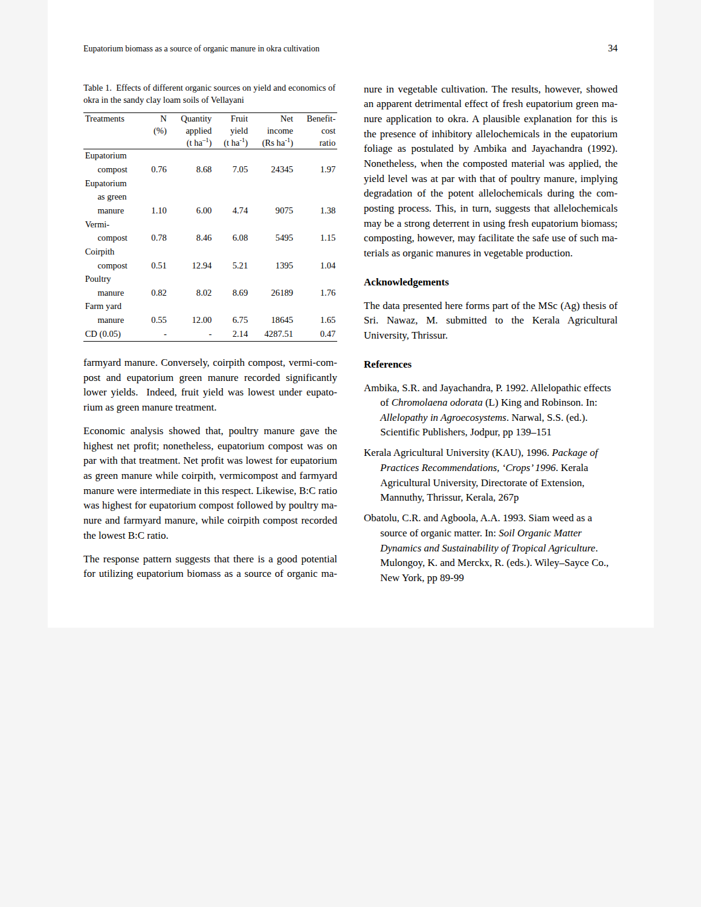Eupatorium biomass as a source of organic manure in okra cultivation 34
Table 1. Effects of different organic sources on yield and economics of okra in the sandy clay loam soils of Vellayani
| Treatments | N | Quantity | Fruit | Net | Benefit- |
| --- | --- | --- | --- | --- | --- |
| | (%) | applied | yield | income | cost |
| | | (t ha –1 ) | (t ha -1 ) | (Rs ha -1 ) | ratio |
| Eupatorium | | | | | |
| compost | 0.76 | 8.68 | 7.05 | 24345 | 1.97 |
| Eupatorium | | | | | |
| as green | | | | | |
| manure | 1.10 | 6.00 | 4.74 | 9075 | 1.38 |
| Vermi- | | | | | |
| compost | 0.78 | 8.46 | 6.08 | 5495 | 1.15 |
| Coirpith | | | | | |
| compost | 0.51 | 12.94 | 5.21 | 1395 | 1.04 |
| Poultry | | | | | |
| manure | 0.82 | 8.02 | 8.69 | 26189 | 1.76 |
| Farm yard | | | | | |
| manure | 0.55 | 12.00 | 6.75 | 18645 | 1.65 |
| CD (0.05) | - | - | 2.14 | 4287.51 | 0.47 |
farmyard manure. Conversely, coirpith compost, vermi-compost and eupatorium green manure recorded significantly lower yields. Indeed, fruit yield was lowest under eupatorium as green manure treatment.
Economic analysis showed that, poultry manure gave the highest net profit; nonetheless, eupatorium compost was on par with that treatment. Net profit was lowest for eupatorium as green manure while coirpith, vermicompost and farmyard manure were intermediate in this respect. Likewise, B:C ratio was highest for eupatorium compost followed by poultry manure and farmyard manure, while coirpith compost recorded the lowest B:C ratio.
The response pattern suggests that there is a good potential for utilizing eupatorium biomass as a source of organic manure in vegetable cultivation. The results, however, showed an apparent detrimental effect of fresh eupatorium green manure application to okra. A plausible explanation for this is the presence of inhibitory allelochemicals in the eupatorium foliage as postulated by Ambika and Jayachandra (1992). Nonetheless, when the composted material was applied, the yield level was at par with that of poultry manure, implying degradation of the potent allelochemicals during the composting process. This, in turn, suggests that allelochemicals may be a strong deterrent in using fresh eupatorium biomass; composting, however, may facilitate the safe use of such materials as organic manures in vegetable production.
Acknowledgements
The data presented here forms part of the MSc (Ag) thesis of Sri. Nawaz, M. submitted to the Kerala Agricultural University, Thrissur.
References
Ambika, S.R. and Jayachandra, P. 1992. Allelopathic effects of Chromolaena odorata (L) King and Robinson. In: Allelopathy in Agroecosystems. Narwal, S.S. (ed.). Scientific Publishers, Jodpur, pp 139–151
Kerala Agricultural University (KAU), 1996. Package of Practices Recommendations, ‘Crops’ 1996. Kerala Agricultural University, Directorate of Extension, Mannuthy, Thrissur, Kerala, 267p
Obatolu, C.R. and Agboola, A.A. 1993. Siam weed as a source of organic matter. In: Soil Organic Matter Dynamics and Sustainability of Tropical Agriculture. Mulongoy, K. and Merckx, R. (eds.). Wiley–Sayce Co., New York, pp 89-99